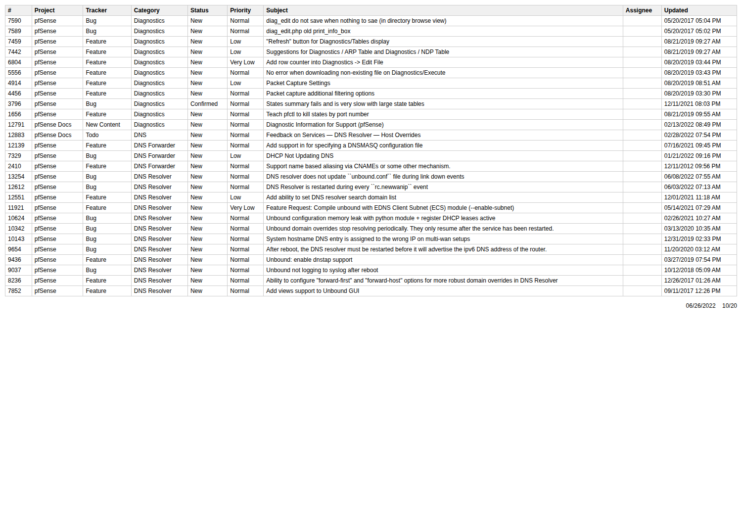| # | Project | Tracker | Category | Status | Priority | Subject | Assignee | Updated |
| --- | --- | --- | --- | --- | --- | --- | --- | --- |
| 7590 | pfSense | Bug | Diagnostics | New | Normal | diag_edit do not save when nothing to sae (in directory browse view) | | 05/20/2017 05:04 PM |
| 7589 | pfSense | Bug | Diagnostics | New | Normal | diag_edit.php old print_info_box | | 05/20/2017 05:02 PM |
| 7459 | pfSense | Feature | Diagnostics | New | Low | "Refresh" button for Diagnostics/Tables display | | 08/21/2019 09:27 AM |
| 7442 | pfSense | Feature | Diagnostics | New | Low | Suggestions for Diagnostics / ARP Table and Diagnostics / NDP Table | | 08/21/2019 09:27 AM |
| 6804 | pfSense | Feature | Diagnostics | New | Very Low | Add row counter into Diagnostics -> Edit File | | 08/20/2019 03:44 PM |
| 5556 | pfSense | Feature | Diagnostics | New | Normal | No error when downloading non-existing file on Diagnostics/Execute | | 08/20/2019 03:43 PM |
| 4914 | pfSense | Feature | Diagnostics | New | Low | Packet Capture Settings | | 08/20/2019 08:51 AM |
| 4456 | pfSense | Feature | Diagnostics | New | Normal | Packet capture additional filtering options | | 08/20/2019 03:30 PM |
| 3796 | pfSense | Bug | Diagnostics | Confirmed | Normal | States summary fails and is very slow with large state tables | | 12/11/2021 08:03 PM |
| 1656 | pfSense | Feature | Diagnostics | New | Normal | Teach pfctl to kill states by port number | | 08/21/2019 09:55 AM |
| 12791 | pfSense Docs | New Content | Diagnostics | New | Normal | Diagnostic Information for Support (pfSense) | | 02/13/2022 08:49 PM |
| 12883 | pfSense Docs | Todo | DNS | New | Normal | Feedback on Services — DNS Resolver — Host Overrides | | 02/28/2022 07:54 PM |
| 12139 | pfSense | Feature | DNS Forwarder | New | Normal | Add support in for specifying a DNSMASQ configuration file | | 07/16/2021 09:45 PM |
| 7329 | pfSense | Bug | DNS Forwarder | New | Low | DHCP Not Updating DNS | | 01/21/2022 09:16 PM |
| 2410 | pfSense | Feature | DNS Forwarder | New | Normal | Support name based aliasing via CNAMEs or some other mechanism. | | 12/11/2012 09:56 PM |
| 13254 | pfSense | Bug | DNS Resolver | New | Normal | DNS resolver does not update ``unbound.conf`` file during link down events | | 06/08/2022 07:55 AM |
| 12612 | pfSense | Bug | DNS Resolver | New | Normal | DNS Resolver is restarted during every ``rc.newwanip`` event | | 06/03/2022 07:13 AM |
| 12551 | pfSense | Feature | DNS Resolver | New | Low | Add ability to set DNS resolver search domain list | | 12/01/2021 11:18 AM |
| 11921 | pfSense | Feature | DNS Resolver | New | Very Low | Feature Request: Compile unbound with EDNS Client Subnet (ECS) module (--enable-subnet) | | 05/14/2021 07:29 AM |
| 10624 | pfSense | Bug | DNS Resolver | New | Normal | Unbound configuration memory leak with python module + register DHCP leases active | | 02/26/2021 10:27 AM |
| 10342 | pfSense | Bug | DNS Resolver | New | Normal | Unbound domain overrides stop resolving periodically. They only resume after the service has been restarted. | | 03/13/2020 10:35 AM |
| 10143 | pfSense | Bug | DNS Resolver | New | Normal | System hostname DNS entry is assigned to the wrong IP on multi-wan setups | | 12/31/2019 02:33 PM |
| 9654 | pfSense | Bug | DNS Resolver | New | Normal | After reboot, the DNS resolver must be restarted before it will advertise the ipv6 DNS address of the router. | | 11/20/2020 03:12 AM |
| 9436 | pfSense | Feature | DNS Resolver | New | Normal | Unbound: enable dnstap support | | 03/27/2019 07:54 PM |
| 9037 | pfSense | Bug | DNS Resolver | New | Normal | Unbound not logging to syslog after reboot | | 10/12/2018 05:09 AM |
| 8236 | pfSense | Feature | DNS Resolver | New | Normal | Ability to configure "forward-first" and "forward-host" options for more robust domain overrides in DNS Resolver | | 12/26/2017 01:26 AM |
| 7852 | pfSense | Feature | DNS Resolver | New | Normal | Add views support to Unbound GUI | | 09/11/2017 12:26 PM |
06/26/2022 10/20